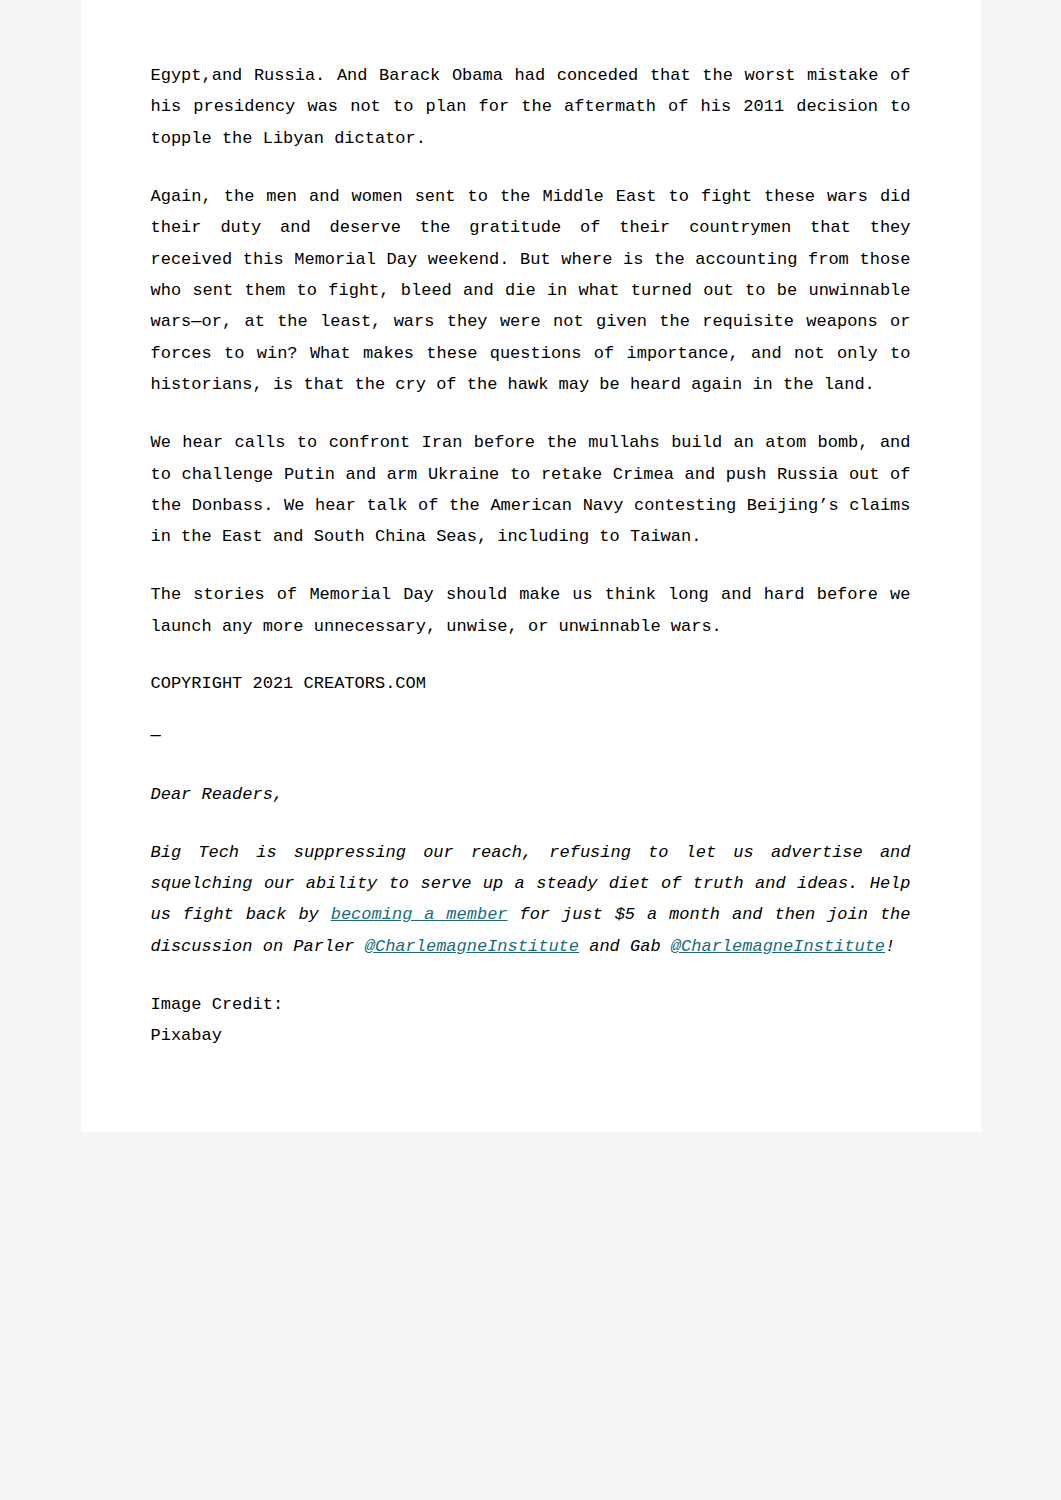Egypt,and Russia. And Barack Obama had conceded that the worst mistake of his presidency was not to plan for the aftermath of his 2011 decision to topple the Libyan dictator.
Again, the men and women sent to the Middle East to fight these wars did their duty and deserve the gratitude of their countrymen that they received this Memorial Day weekend. But where is the accounting from those who sent them to fight, bleed and die in what turned out to be unwinnable wars—or, at the least, wars they were not given the requisite weapons or forces to win? What makes these questions of importance, and not only to historians, is that the cry of the hawk may be heard again in the land.
We hear calls to confront Iran before the mullahs build an atom bomb, and to challenge Putin and arm Ukraine to retake Crimea and push Russia out of the Donbass. We hear talk of the American Navy contesting Beijing’s claims in the East and South China Seas, including to Taiwan.
The stories of Memorial Day should make us think long and hard before we launch any more unnecessary, unwise, or unwinnable wars.
COPYRIGHT 2021 CREATORS.COM
—
Dear Readers,
Big Tech is suppressing our reach, refusing to let us advertise and squelching our ability to serve up a steady diet of truth and ideas. Help us fight back by becoming a member for just $5 a month and then join the discussion on Parler @CharlemagneInstitute and Gab @CharlemagneInstitute!
Image Credit:
Pixabay